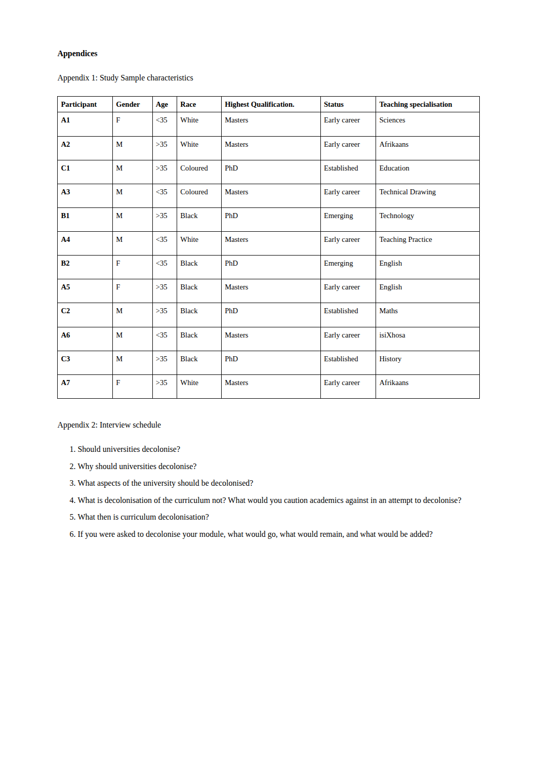Appendices
Appendix 1: Study Sample characteristics
| Participant | Gender | Age | Race | Highest Qualification. | Status | Teaching specialisation |
| --- | --- | --- | --- | --- | --- | --- |
| A1 | F | <35 | White | Masters | Early career | Sciences |
| A2 | M | >35 | White | Masters | Early career | Afrikaans |
| C1 | M | >35 | Coloured | PhD | Established | Education |
| A3 | M | <35 | Coloured | Masters | Early career | Technical Drawing |
| B1 | M | >35 | Black | PhD | Emerging | Technology |
| A4 | M | <35 | White | Masters | Early career | Teaching Practice |
| B2 | F | <35 | Black | PhD | Emerging | English |
| A5 | F | >35 | Black | Masters | Early career | English |
| C2 | M | >35 | Black | PhD | Established | Maths |
| A6 | M | <35 | Black | Masters | Early career | isiXhosa |
| C3 | M | >35 | Black | PhD | Established | History |
| A7 | F | >35 | White | Masters | Early career | Afrikaans |
Appendix 2: Interview schedule
Should universities decolonise?
Why should universities decolonise?
What aspects of the university should be decolonised?
What is decolonisation of the curriculum not? What would you caution academics against in an attempt to decolonise?
What then is curriculum decolonisation?
If you were asked to decolonise your module, what would go, what would remain, and what would be added?